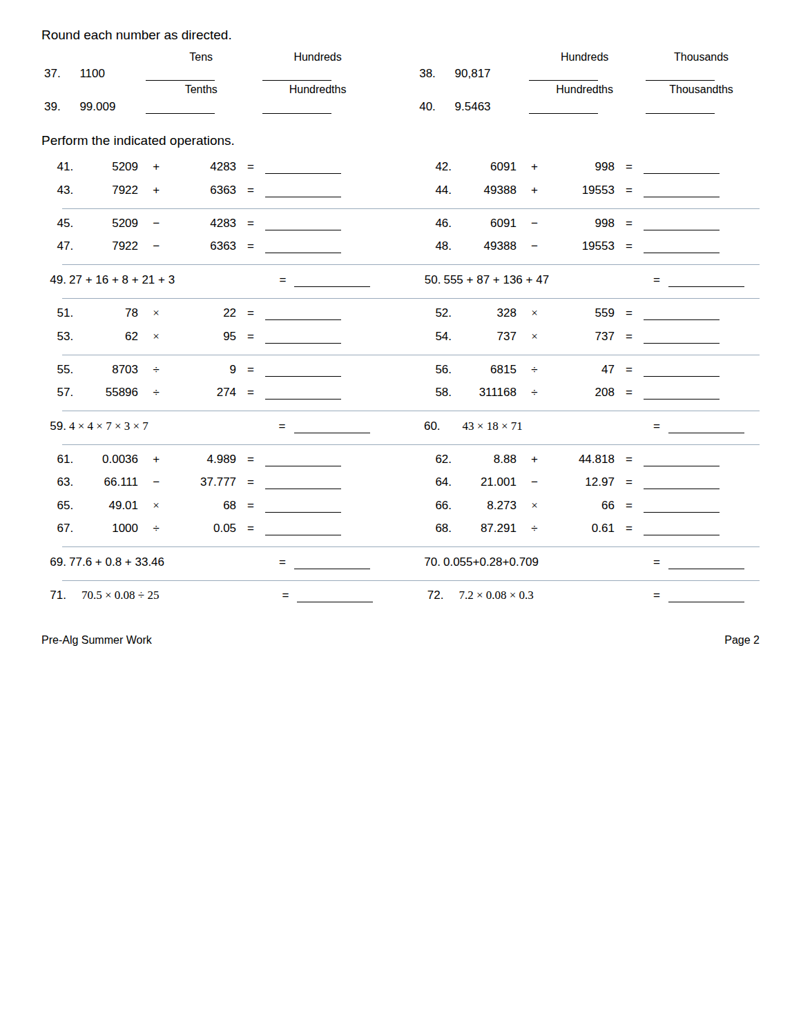Round each number as directed.
| | | Tens | Hundreds | | | | Hundreds | Thousands |
| 37. | 1100 | | | | 38. | 90,817 | | |
| | | Tenths | Hundredths | | | | Hundredths | Thousandths |
| 39. | 99.009 | | | | 40. | 9.5463 | | |
Perform the indicated operations.
| 41. | 5209 | + | 4283 | = | | | 42. | 6091 | + | 998 | = | |
| 43. | 7922 | + | 6363 | = | | | 44. | 49388 | + | 19553 | = | |
| 45. | 5209 | − | 4283 | = | | | 46. | 6091 | − | 998 | = | |
| 47. | 7922 | − | 6363 | = | | | 48. | 49388 | − | 19553 | = | |
| 49. | 27 + 16 + 8 + 21 + 3 | = | | | 50. | 555 + 87 + 136 + 47 | = | |
| 51. | 78 | × | 22 | = | | | 52. | 328 | × | 559 | = | |
| 53. | 62 | × | 95 | = | | | 54. | 737 | × | 737 | = | |
| 55. | 8703 | ÷ | 9 | = | | | 56. | 6815 | ÷ | 47 | = | |
| 57. | 55896 | ÷ | 274 | = | | | 58. | 311168 | ÷ | 208 | = | |
| 59. | 4 × 4 × 7 × 3 × 7 | = | | | 60. | 43 × 18 × 71 | = | |
| 61. | 0.0036 | + | 4.989 | = | | | 62. | 8.88 | + | 44.818 | = | |
| 63. | 66.111 | − | 37.777 | = | | | 64. | 21.001 | − | 12.97 | = | |
| 65. | 49.01 | × | 68 | = | | | 66. | 8.273 | × | 66 | = | |
| 67. | 1000 | ÷ | 0.05 | = | | | 68. | 87.291 | ÷ | 0.61 | = | |
| 69. | 77.6 + 0.8 + 33.46 | = | | | 70. | 0.055+0.28+0.709 | = | |
| 71. | 70.5 × 0.08 ÷ 25 | = | | | 72. | 7.2 × 0.08 × 0.3 | = | |
Pre-Alg Summer Work Page 2